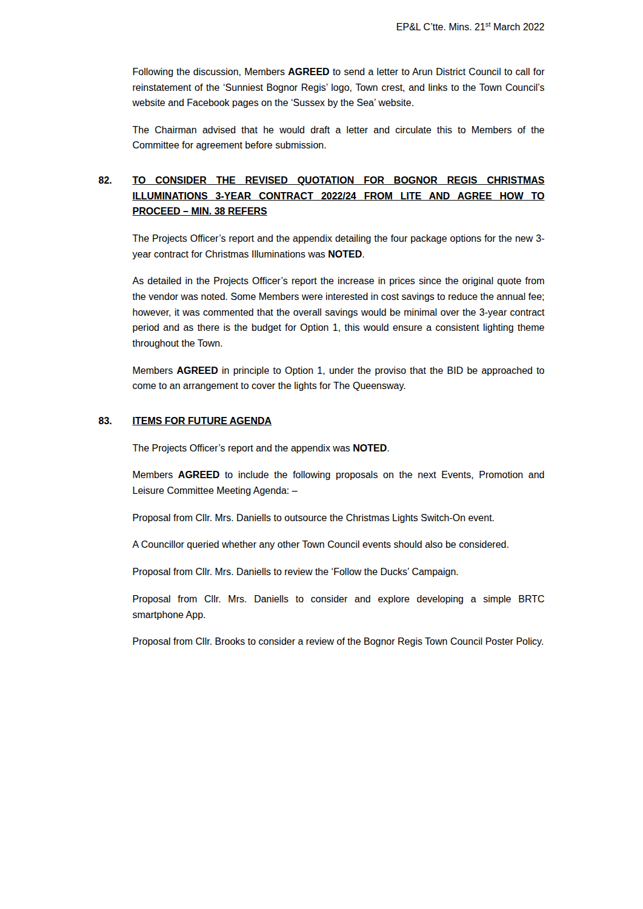EP&L C’tte. Mins. 21st March 2022
Following the discussion, Members AGREED to send a letter to Arun District Council to call for reinstatement of the ‘Sunniest Bognor Regis’ logo, Town crest, and links to the Town Council’s website and Facebook pages on the ‘Sussex by the Sea’ website.
The Chairman advised that he would draft a letter and circulate this to Members of the Committee for agreement before submission.
82.
To consider the revised quotation for Bognor Regis Christmas Illuminations 3-year contract 2022/24 from Lite and agree how to proceed – Min. 38 refers
The Projects Officer’s report and the appendix detailing the four package options for the new 3-year contract for Christmas Illuminations was NOTED.
As detailed in the Projects Officer’s report the increase in prices since the original quote from the vendor was noted. Some Members were interested in cost savings to reduce the annual fee; however, it was commented that the overall savings would be minimal over the 3-year contract period and as there is the budget for Option 1, this would ensure a consistent lighting theme throughout the Town.
Members AGREED in principle to Option 1, under the proviso that the BID be approached to come to an arrangement to cover the lights for The Queensway.
83.
Items for future agenda
The Projects Officer’s report and the appendix was NOTED.
Members AGREED to include the following proposals on the next Events, Promotion and Leisure Committee Meeting Agenda: –
Proposal from Cllr. Mrs. Daniells to outsource the Christmas Lights Switch-On event.
A Councillor queried whether any other Town Council events should also be considered.
Proposal from Cllr. Mrs. Daniells to review the ‘Follow the Ducks’ Campaign.
Proposal from Cllr. Mrs. Daniells to consider and explore developing a simple BRTC smartphone App.
Proposal from Cllr. Brooks to consider a review of the Bognor Regis Town Council Poster Policy.